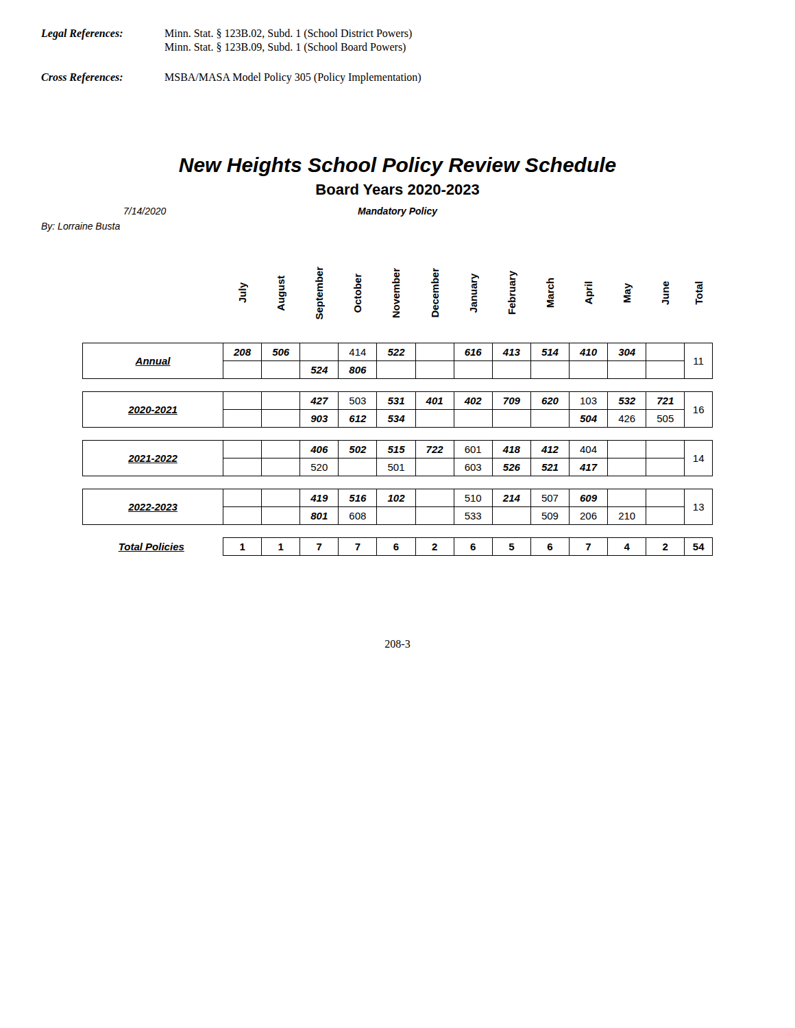Legal References:
Minn. Stat. § 123B.02, Subd. 1 (School District Powers)
Minn. Stat. § 123B.09, Subd. 1 (School Board Powers)
Cross References:
MSBA/MASA Model Policy 305 (Policy Implementation)
New Heights School Policy Review Schedule
Board Years 2020-2023
7/14/2020
Mandatory Policy
By: Lorraine Busta
| | July | August | September | October | November | December | January | February | March | April | May | June | Total |
| Annual | 208 | 506 | | 414 | 522 | | 616 | 413 | 514 | 410 | 304 | | 11 |
| | | 524 | 806 | | | | | | | | |
| 2020-2021 | | | 427 | 503 | 531 | 401 | 402 | 709 | 620 | 103 | 532 | 721 | 16 |
| | | 903 | 612 | 534 | | | | | 504 | 426 | 505 |
| 2021-2022 | | | 406 | 502 | 515 | 722 | 601 | 418 | 412 | 404 | | | 14 |
| | | 520 | | 501 | | 603 | 526 | 521 | 417 | | |
| 2022-2023 | | | 419 | 516 | 102 | | 510 | 214 | 507 | 609 | | | 13 |
| | | 801 | 608 | | | 533 | | 509 | 206 | 210 | |
| Total Policies | 1 | 1 | 7 | 7 | 6 | 2 | 6 | 5 | 6 | 7 | 4 | 2 | 54 |
208-3